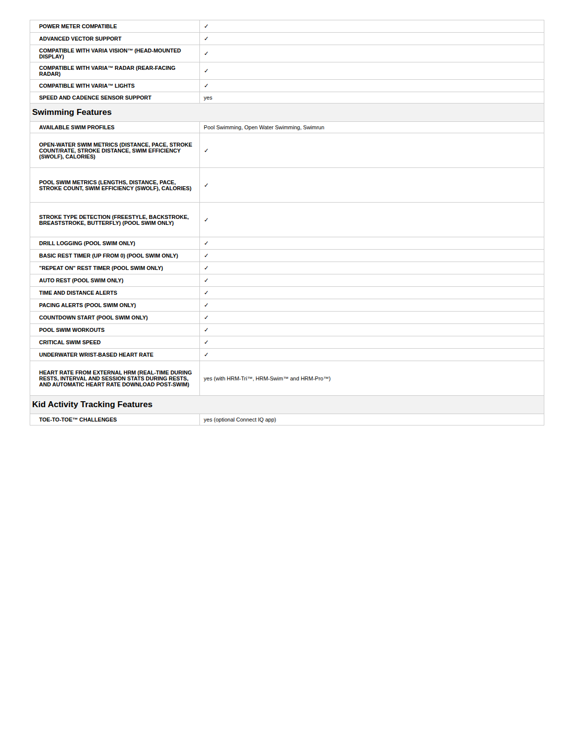| POWER METER COMPATIBLE | ✓ |
| ADVANCED VECTOR SUPPORT | ✓ |
| COMPATIBLE WITH VARIA VISION™ (HEAD-MOUNTED DISPLAY) | ✓ |
| COMPATIBLE WITH VARIA™ RADAR (REAR-FACING RADAR) | ✓ |
| COMPATIBLE WITH VARIA™ LIGHTS | ✓ |
| SPEED AND CADENCE SENSOR SUPPORT | yes |
| Swimming Features |
| AVAILABLE SWIM PROFILES | Pool Swimming, Open Water Swimming, Swimrun |
| OPEN-WATER SWIM METRICS (DISTANCE, PACE, STROKE COUNT/RATE, STROKE DISTANCE, SWIM EFFICIENCY (SWOLF), CALORIES) | ✓ |
| POOL SWIM METRICS (LENGTHS, DISTANCE, PACE, STROKE COUNT, SWIM EFFICIENCY (SWOLF), CALORIES) | ✓ |
| STROKE TYPE DETECTION (FREESTYLE, BACKSTROKE, BREASTSTROKE, BUTTERFLY) (POOL SWIM ONLY) | ✓ |
| DRILL LOGGING (POOL SWIM ONLY) | ✓ |
| BASIC REST TIMER (UP FROM 0) (POOL SWIM ONLY) | ✓ |
| "REPEAT ON" REST TIMER (POOL SWIM ONLY) | ✓ |
| AUTO REST (POOL SWIM ONLY) | ✓ |
| TIME AND DISTANCE ALERTS | ✓ |
| PACING ALERTS (POOL SWIM ONLY) | ✓ |
| COUNTDOWN START (POOL SWIM ONLY) | ✓ |
| POOL SWIM WORKOUTS | ✓ |
| CRITICAL SWIM SPEED | ✓ |
| UNDERWATER WRIST-BASED HEART RATE | ✓ |
| HEART RATE FROM EXTERNAL HRM (REAL-TIME DURING RESTS, INTERVAL AND SESSION STATS DURING RESTS, AND AUTOMATIC HEART RATE DOWNLOAD POST-SWIM) | yes (with HRM-Tri™, HRM-Swim™ and HRM-Pro™) |
| Kid Activity Tracking Features |
| TOE-TO-TOE™ CHALLENGES | yes (optional Connect IQ app) |